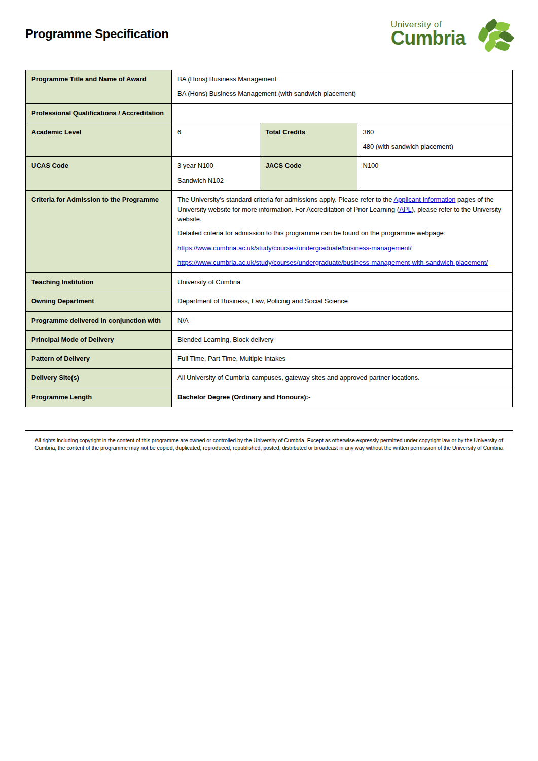Programme Specification
University of
Cumbria
| Programme Title and Name of Award | BA (Hons) Business Management BA (Hons) Business Management (with sandwich placement) |
| Professional Qualifications / Accreditation | |
| Academic Level | 6 | Total Credits | 360 480 (with sandwich placement) |
| UCAS Code | 3 year N100 Sandwich N102 | JACS Code | N100 |
| Criteria for Admission to the Programme | The University's standard criteria for admissions apply. Please refer to the Applicant Information pages of the University website for more information. For Accreditation of Prior Learning ( APL ), please refer to the University website. Detailed criteria for admission to this programme can be found on the programme webpage: https://www.cumbria.ac.uk/study/courses/undergraduate/business-management/ https://www.cumbria.ac.uk/study/courses/undergraduate/business-management-with-sandwich-placement/ |
| Teaching Institution | University of Cumbria |
| Owning Department | Department of Business, Law, Policing and Social Science |
| Programme delivered in conjunction with | N/A |
| Principal Mode of Delivery | Blended Learning, Block delivery |
| Pattern of Delivery | Full Time, Part Time, Multiple Intakes |
| Delivery Site(s) | All University of Cumbria campuses, gateway sites and approved partner locations. |
| Programme Length | Bachelor Degree (Ordinary and Honours):- |
All rights including copyright in the content of this programme are owned or controlled by the University of Cumbria. Except as otherwise expressly permitted under copyright law or by the University of Cumbria, the content of the programme may not be copied, duplicated, reproduced, republished, posted, distributed or broadcast in any way without the written permission of the University of Cumbria